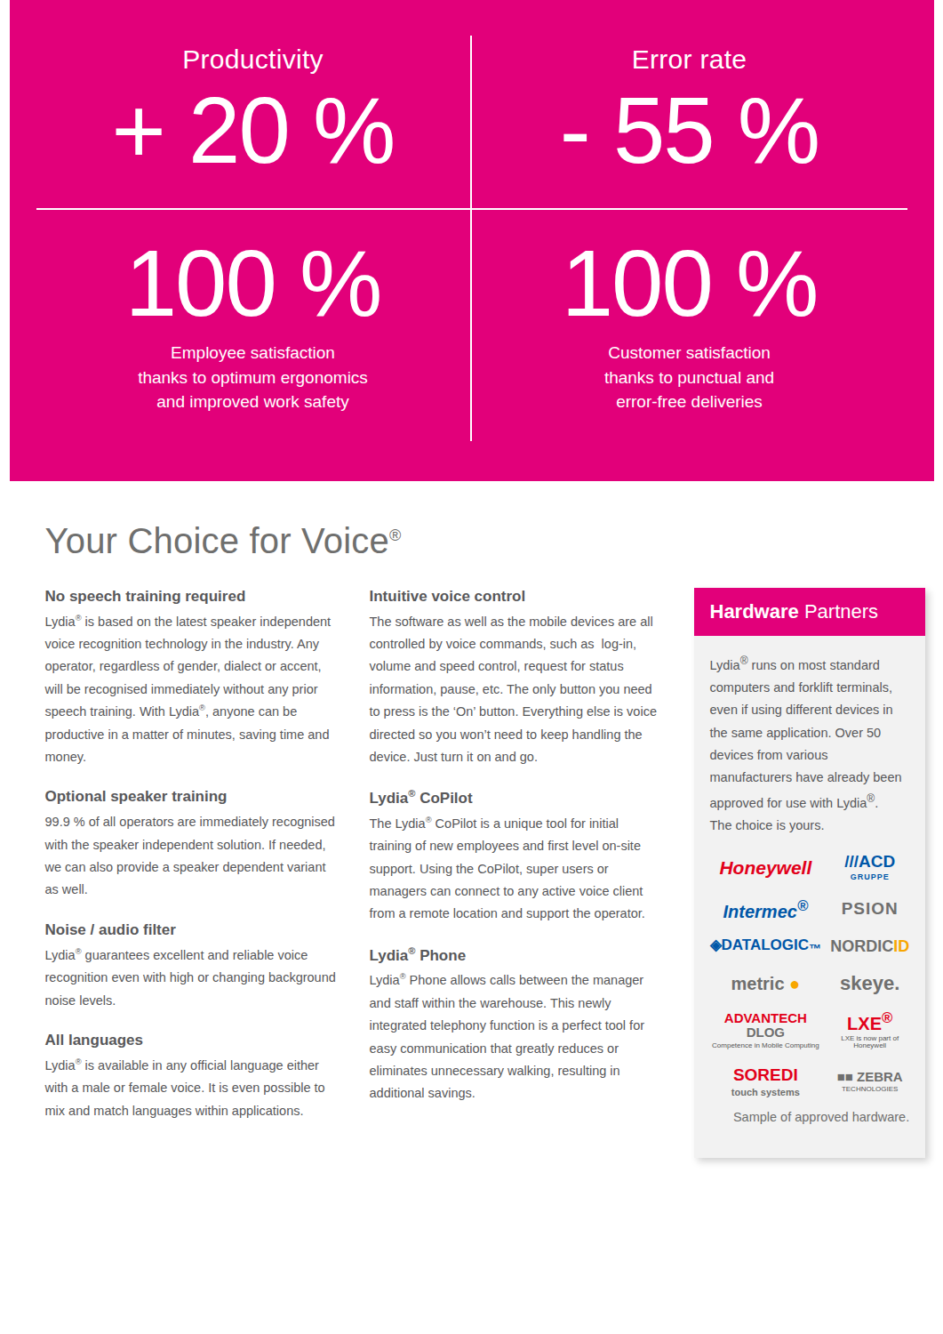Productivity
+ 20 %
Error rate
- 55 %
100 %
Employee satisfaction
thanks to optimum ergonomics
and improved work safety
100 %
Customer satisfaction
thanks to punctual and
error-free deliveries
Your Choice for Voice®
No speech training required
Lydia® is based on the latest speaker independent voice recognition technology in the industry. Any operator, regardless of gender, dialect or accent, will be recognised immediately without any prior speech training. With Lydia®, anyone can be productive in a matter of minutes, saving time and money.
Optional speaker training
99.9 % of all operators are immediately recognised with the speaker independent solution. If needed, we can also provide a speaker dependent variant as well.
Noise / audio filter
Lydia® guarantees excellent and reliable voice recognition even with high or changing background noise levels.
All languages
Lydia® is available in any official language either with a male or female voice. It is even possible to mix and match languages within applications.
Intuitive voice control
The software as well as the mobile devices are all controlled by voice commands, such as log-in, volume and speed control, request for status information, pause, etc. The only button you need to press is the ‘On’ button. Everything else is voice directed so you won’t need to keep handling the device. Just turn it on and go.
Lydia® CoPilot
The Lydia® CoPilot is a unique tool for initial training of new employees and first level on-site support. Using the CoPilot, super users or managers can connect to any active voice client from a remote location and support the operator.
Lydia® Phone
Lydia® Phone allows calls between the manager and staff within the warehouse. This newly integrated telephony function is a perfect tool for easy communication that greatly reduces or eliminates unnecessary walking, resulting in additional savings.
Hardware Partners
Lydia® runs on most standard computers and forklift terminals, even if using different devices in the same application. Over 50 devices from various manufacturers have already been approved for use with Lydia®.
The choice is yours.
Honeywell
///ACDGRUPPE
Intermec®
PSION
◈DATALOGIC™
NORDIC ID
metric ●
skeye.
ADVANTECH DLOG Competence in Mobile Computing
LXE®LXE is now part of Honeywell
SOREDItouch systems
■■ ZEBRATECHNOLOGIES
Sample of approved hardware.